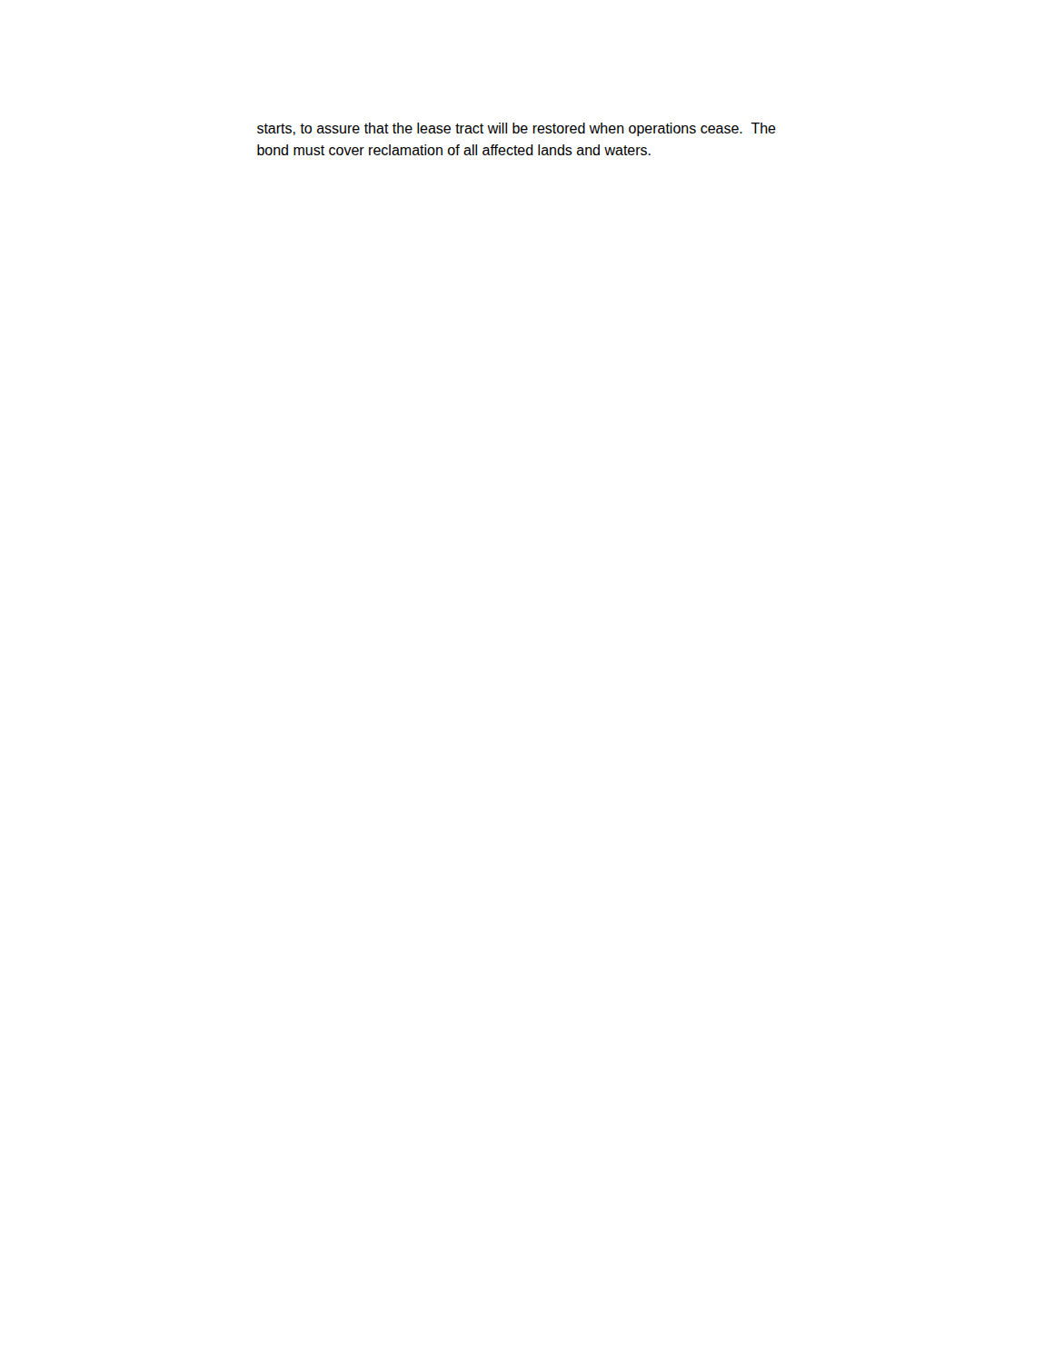starts, to assure that the lease tract will be restored when operations cease. The bond must cover reclamation of all affected lands and waters.